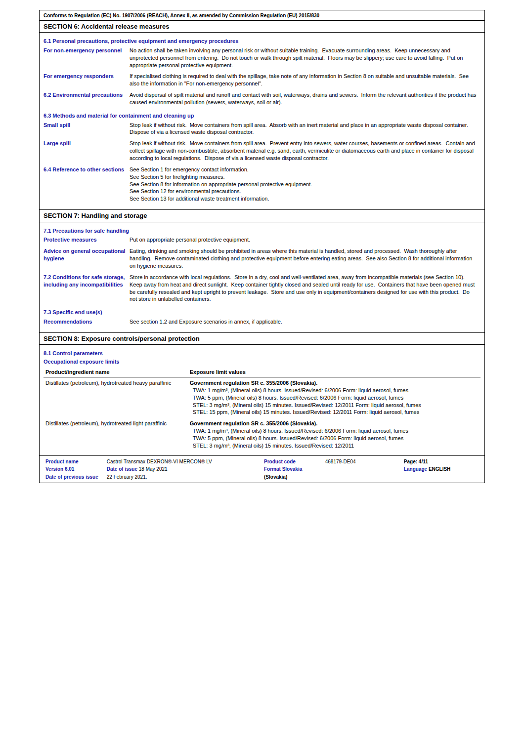Conforms to Regulation (EC) No. 1907/2006 (REACH), Annex II, as amended by Commission Regulation (EU) 2015/830
SECTION 6: Accidental release measures
6.1 Personal precautions, protective equipment and emergency procedures
| For non-emergency personnel | No action shall be taken involving any personal risk or without suitable training. Evacuate surrounding areas. Keep unnecessary and unprotected personnel from entering. Do not touch or walk through spilt material. Floors may be slippery; use care to avoid falling. Put on appropriate personal protective equipment. |
| For emergency responders | If specialised clothing is required to deal with the spillage, take note of any information in Section 8 on suitable and unsuitable materials. See also the information in "For non-emergency personnel". |
| 6.2 Environmental precautions | Avoid dispersal of spilt material and runoff and contact with soil, waterways, drains and sewers. Inform the relevant authorities if the product has caused environmental pollution (sewers, waterways, soil or air). |
6.3 Methods and material for containment and cleaning up
| Small spill | Stop leak if without risk. Move containers from spill area. Absorb with an inert material and place in an appropriate waste disposal container. Dispose of via a licensed waste disposal contractor. |
| Large spill | Stop leak if without risk. Move containers from spill area. Prevent entry into sewers, water courses, basements or confined areas. Contain and collect spillage with non-combustible, absorbent material e.g. sand, earth, vermiculite or diatomaceous earth and place in container for disposal according to local regulations. Dispose of via a licensed waste disposal contractor. |
| 6.4 Reference to other sections | See Section 1 for emergency contact information. See Section 5 for firefighting measures. See Section 8 for information on appropriate personal protective equipment. See Section 12 for environmental precautions. See Section 13 for additional waste treatment information. |
SECTION 7: Handling and storage
7.1 Precautions for safe handling
| Protective measures | Put on appropriate personal protective equipment. |
| Advice on general occupational hygiene | Eating, drinking and smoking should be prohibited in areas where this material is handled, stored and processed. Wash thoroughly after handling. Remove contaminated clothing and protective equipment before entering eating areas. See also Section 8 for additional information on hygiene measures. |
| 7.2 Conditions for safe storage, including any incompatibilities | Store in accordance with local regulations. Store in a dry, cool and well-ventilated area, away from incompatible materials (see Section 10). Keep away from heat and direct sunlight. Keep container tightly closed and sealed until ready for use. Containers that have been opened must be carefully resealed and kept upright to prevent leakage. Store and use only in equipment/containers designed for use with this product. Do not store in unlabelled containers. |
7.3 Specific end use(s)
| Recommendations | See section 1.2 and Exposure scenarios in annex, if applicable. |
SECTION 8: Exposure controls/personal protection
8.1 Control parameters
Occupational exposure limits
| Product/ingredient name | Exposure limit values |
| --- | --- |
| Distillates (petroleum), hydrotreated heavy paraffinic | Government regulation SR c. 355/2006 (Slovakia). TWA: 1 mg/m³, (Mineral oils) 8 hours. Issued/Revised: 6/2006 Form: liquid aerosol, fumes TWA: 5 ppm, (Mineral oils) 8 hours. Issued/Revised: 6/2006 Form: liquid aerosol, fumes STEL: 3 mg/m³, (Mineral oils) 15 minutes. Issued/Revised: 12/2011 Form: liquid aerosol, fumes STEL: 15 ppm, (Mineral oils) 15 minutes. Issued/Revised: 12/2011 Form: liquid aerosol, fumes |
| Distillates (petroleum), hydrotreated light paraffinic | Government regulation SR c. 355/2006 (Slovakia). TWA: 1 mg/m³, (Mineral oils) 8 hours. Issued/Revised: 6/2006 Form: liquid aerosol, fumes TWA: 5 ppm, (Mineral oils) 8 hours. Issued/Revised: 6/2006 Form: liquid aerosol, fumes STEL: 3 mg/m³, (Mineral oils) 15 minutes. Issued/Revised: 12/2011 |
| Product name | Castrol Transmax DEXRON®-VI MERCON® LV | Product code | 468179-DE04 | Page: 4/11 |
| Version 6.01 | Date of issue 18 May 2021 | Format Slovakia | | Language ENGLISH |
| Date of previous issue | 22 February 2021. | (Slovakia) | | |